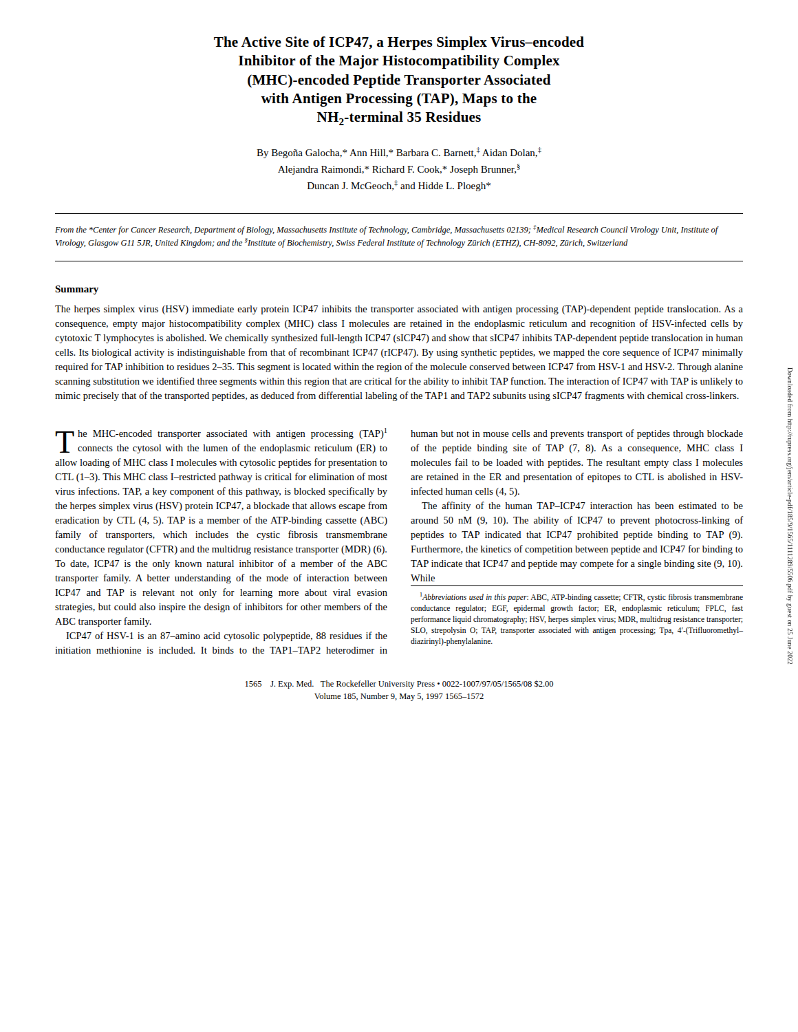Downloaded from http://rupress.org/jem/article-pdf/185/9/1565/1111289/5506.pdf by guest on 25 June 2022
The Active Site of ICP47, a Herpes Simplex Virus–encoded
Inhibitor of the Major Histocompatibility Complex
(MHC)-encoded Peptide Transporter Associated
with Antigen Processing (TAP), Maps to the
NH2-terminal 35 Residues
By Begoña Galocha,* Ann Hill,* Barbara C. Barnett,‡ Aidan Dolan,‡
Alejandra Raimondi,* Richard F. Cook,* Joseph Brunner,§
Duncan J. McGeoch,‡ and Hidde L. Ploegh*
From the *Center for Cancer Research, Department of Biology, Massachusetts Institute of Technology, Cambridge, Massachusetts 02139; ‡Medical Research Council Virology Unit, Institute of Virology, Glasgow G11 5JR, United Kingdom; and the §Institute of Biochemistry, Swiss Federal Institute of Technology Zürich (ETHZ), CH-8092, Zürich, Switzerland
Summary
The herpes simplex virus (HSV) immediate early protein ICP47 inhibits the transporter associated with antigen processing (TAP)-dependent peptide translocation. As a consequence, empty major histocompatibility complex (MHC) class I molecules are retained in the endoplasmic reticulum and recognition of HSV-infected cells by cytotoxic T lymphocytes is abolished. We chemically synthesized full-length ICP47 (sICP47) and show that sICP47 inhibits TAP-dependent peptide translocation in human cells. Its biological activity is indistinguishable from that of recombinant ICP47 (rICP47). By using synthetic peptides, we mapped the core sequence of ICP47 minimally required for TAP inhibition to residues 2–35. This segment is located within the region of the molecule conserved between ICP47 from HSV-1 and HSV-2. Through alanine scanning substitution we identified three segments within this region that are critical for the ability to inhibit TAP function. The interaction of ICP47 with TAP is unlikely to mimic precisely that of the transported peptides, as deduced from differential labeling of the TAP1 and TAP2 subunits using sICP47 fragments with chemical cross-linkers.
The MHC-encoded transporter associated with antigen processing (TAP)1 connects the cytosol with the lumen of the endoplasmic reticulum (ER) to allow loading of MHC class I molecules with cytosolic peptides for presentation to CTL (1–3). This MHC class I–restricted pathway is critical for elimination of most virus infections. TAP, a key component of this pathway, is blocked specifically by the herpes simplex virus (HSV) protein ICP47, a blockade that allows escape from eradication by CTL (4, 5). TAP is a member of the ATP-binding cassette (ABC) family of transporters, which includes the cystic fibrosis transmembrane conductance regulator (CFTR) and the multidrug resistance transporter (MDR) (6). To date, ICP47 is the only known natural inhibitor of a member of the ABC transporter family. A better understanding of the mode of interaction between ICP47 and TAP is relevant not only for learning more about viral evasion strategies, but could also inspire the design of inhibitors for other members of the ABC transporter family.
ICP47 of HSV-1 is an 87–amino acid cytosolic polypeptide, 88 residues if the initiation methionine is included. It binds to the TAP1–TAP2 heterodimer in human but not in mouse cells and prevents transport of peptides through blockade of the peptide binding site of TAP (7, 8). As a consequence, MHC class I molecules fail to be loaded with peptides. The resultant empty class I molecules are retained in the ER and presentation of epitopes to CTL is abolished in HSV-infected human cells (4, 5).
The affinity of the human TAP–ICP47 interaction has been estimated to be around 50 nM (9, 10). The ability of ICP47 to prevent photocross-linking of peptides to TAP indicated that ICP47 prohibited peptide binding to TAP (9). Furthermore, the kinetics of competition between peptide and ICP47 for binding to TAP indicate that ICP47 and peptide may compete for a single binding site (9, 10). While
1Abbreviations used in this paper: ABC, ATP-binding cassette; CFTR, cystic fibrosis transmembrane conductance regulator; EGF, epidermal growth factor; ER, endoplasmic reticulum; FPLC, fast performance liquid chromatography; HSV, herpes simplex virus; MDR, multidrug resistance transporter; SLO, strepolysin O; TAP, transporter associated with antigen processing; Tpa, 4′-(Trifluoromethyl–diazirinyl)-phenylalanine.
1565 J. Exp. Med. The Rockefeller University Press • 0022-1007/97/05/1565/08 $2.00
Volume 185, Number 9, May 5, 1997 1565–1572